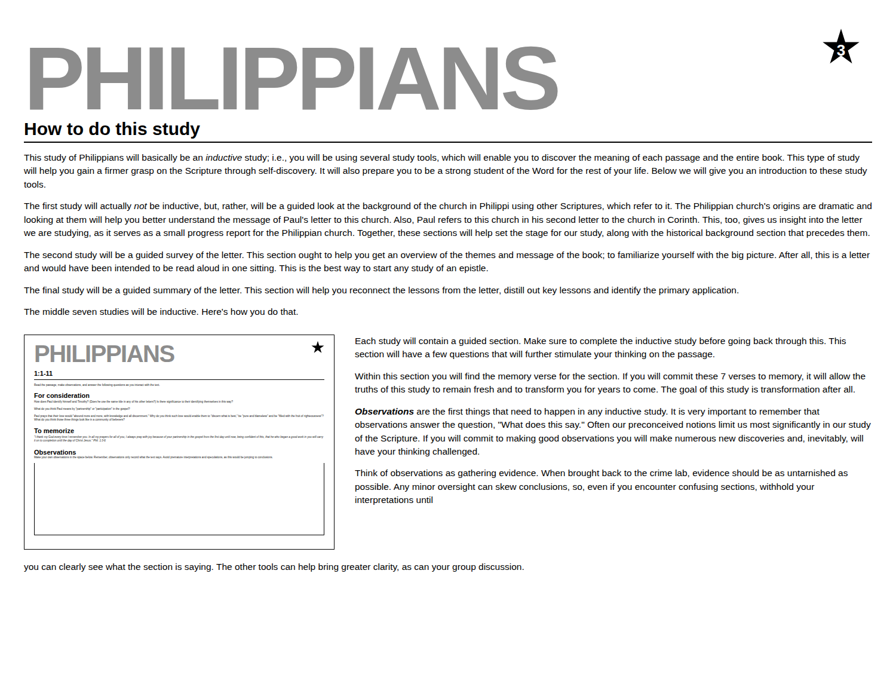3
Philippians
How to do this study
This study of Philippians will basically be an inductive study; i.e., you will be using several study tools, which will enable you to discover the meaning of each passage and the entire book. This type of study will help you gain a firmer grasp on the Scripture through self-discovery. It will also prepare you to be a strong student of the Word for the rest of your life. Below we will give you an introduction to these study tools.
The first study will actually not be inductive, but, rather, will be a guided look at the background of the church in Philippi using other Scriptures, which refer to it. The Philippian church's origins are dramatic and looking at them will help you better understand the message of Paul's letter to this church. Also, Paul refers to this church in his second letter to the church in Corinth. This, too, gives us insight into the letter we are studying, as it serves as a small progress report for the Philippian church. Together, these sections will help set the stage for our study, along with the historical background section that precedes them.
The second study will be a guided survey of the letter. This section ought to help you get an overview of the themes and message of the book; to familiarize yourself with the big picture. After all, this is a letter and would have been intended to be read aloud in one sitting. This is the best way to start any study of an epistle.
The final study will be a guided summary of the letter. This section will help you reconnect the lessons from the letter, distill out key lessons and identify the primary application.
The middle seven studies will be inductive. Here's how you do that.
Philippians
1:1-11
Read the passage, make observations, and answer the following questions as you interact with the text.
For consideration
How does Paul identify himself and Timothy? (Does he use the same title in any of his other letters?) Is there significance to their identifying themselves in this way?
What do you think Paul means by "partnership" or "participation" in the gospel?
Paul prays that their love would "abound more and more, with knowledge and all discernment." Why do you think such love would enable them to "discern what is best," be "pure and blameless" and be "filled with the fruit of righteousness"? What do you think those three things look like in a community of believers?
To memorize
"I thank my God every time I remember you. In all my prayers for all of you, I always pray with joy because of your partnership in the gospel from the first day until now, being confident of this, that he who began a good work in you will carry it on to completion until the day of Christ Jesus." Phil. 1:3-6
Observations
Make your own observations in the space below. Remember, observations only record what the text says. Avoid premature interpretations and speculations, as this would be jumping to conclusions.
Each study will contain a guided section. Make sure to complete the inductive study before going back through this. This section will have a few questions that will further stimulate your thinking on the passage.
Within this section you will find the memory verse for the section. If you will commit these 7 verses to memory, it will allow the truths of this study to remain fresh and to transform you for years to come. The goal of this study is transformation after all.
Observations are the first things that need to happen in any inductive study. It is very important to remember that observations answer the question, "What does this say." Often our preconceived notions limit us most significantly in our study of the Scripture. If you will commit to making good observations you will make numerous new discoveries and, inevitably, will have your thinking challenged.
Think of observations as gathering evidence. When brought back to the crime lab, evidence should be as untarnished as possible. Any minor oversight can skew conclusions, so, even if you encounter confusing sections, withhold your interpretations until
you can clearly see what the section is saying. The other tools can help bring greater clarity, as can your group discussion.